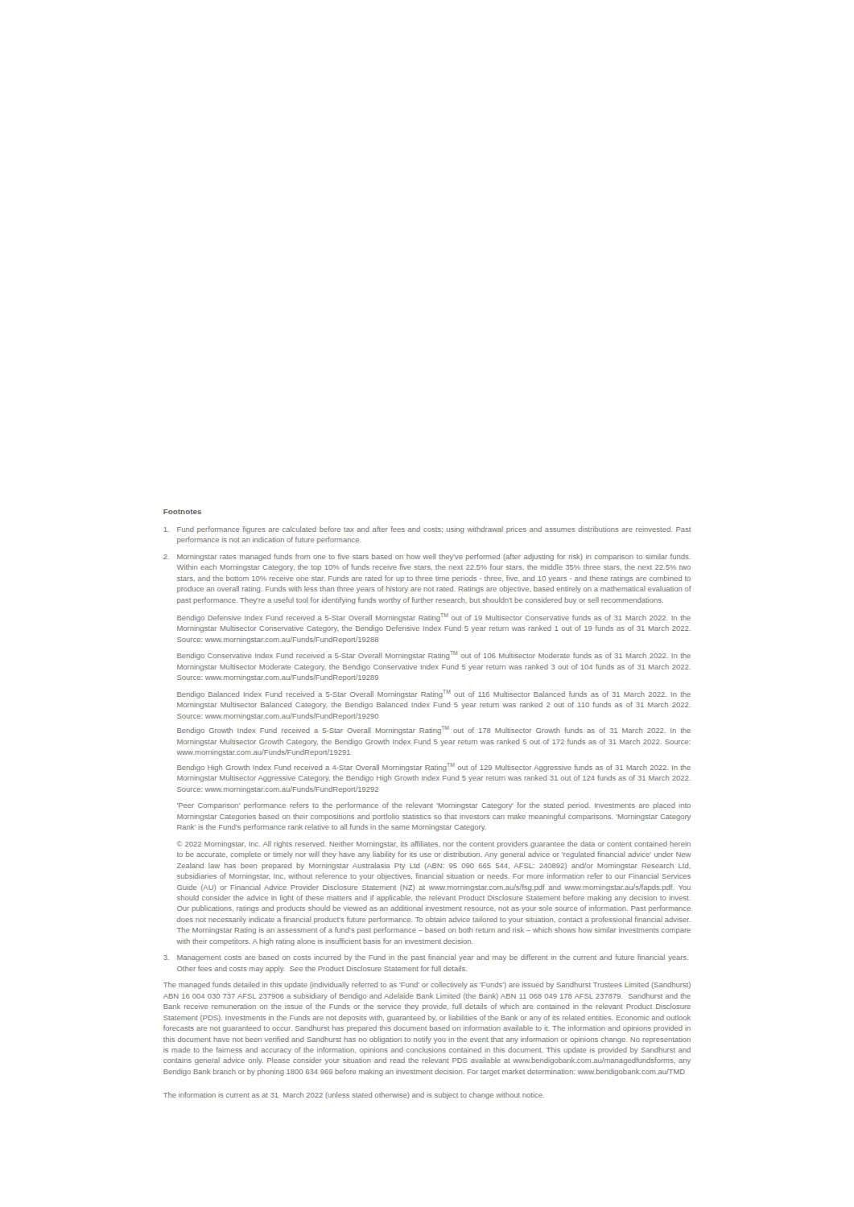Footnotes
Fund performance figures are calculated before tax and after fees and costs; using withdrawal prices and assumes distributions are reinvested. Past performance is not an indication of future performance.
Morningstar rates managed funds from one to five stars based on how well they've performed (after adjusting for risk) in comparison to similar funds. Within each Morningstar Category, the top 10% of funds receive five stars, the next 22.5% four stars, the middle 35% three stars, the next 22.5% two stars, and the bottom 10% receive one star. Funds are rated for up to three time periods - three, five, and 10 years - and these ratings are combined to produce an overall rating. Funds with less than three years of history are not rated. Ratings are objective, based entirely on a mathematical evaluation of past performance. They're a useful tool for identifying funds worthy of further research, but shouldn't be considered buy or sell recommendations.
Bendigo Defensive Index Fund received a 5-Star Overall Morningstar RatingTM out of 19 Multisector Conservative funds as of 31 March 2022. In the Morningstar Multisector Conservative Category, the Bendigo Defensive Index Fund 5 year return was ranked 1 out of 19 funds as of 31 March 2022. Source: www.morningstar.com.au/Funds/FundReport/19288
Bendigo Conservative Index Fund received a 5-Star Overall Morningstar RatingTM out of 106 Multisector Moderate funds as of 31 March 2022. In the Morningstar Multisector Moderate Category, the Bendigo Conservative Index Fund 5 year return was ranked 3 out of 104 funds as of 31 March 2022. Source: www.morningstar.com.au/Funds/FundReport/19289
Bendigo Balanced Index Fund received a 5-Star Overall Morningstar RatingTM out of 116 Multisector Balanced funds as of 31 March 2022. In the Morningstar Multisector Balanced Category, the Bendigo Balanced Index Fund 5 year return was ranked 2 out of 110 funds as of 31 March 2022. Source: www.morningstar.com.au/Funds/FundReport/19290
Bendigo Growth Index Fund received a 5-Star Overall Morningstar RatingTM out of 178 Multisector Growth funds as of 31 March 2022. In the Morningstar Multisector Growth Category, the Bendigo Growth Index Fund 5 year return was ranked 5 out of 172 funds as of 31 March 2022. Source: www.morningstar.com.au/Funds/FundReport/19291
Bendigo High Growth Index Fund received a 4-Star Overall Morningstar RatingTM out of 129 Multisector Aggressive funds as of 31 March 2022. In the Morningstar Multisector Aggressive Category, the Bendigo High Growth Index Fund 5 year return was ranked 31 out of 124 funds as of 31 March 2022. Source: www.morningstar.com.au/Funds/FundReport/19292
'Peer Comparison' performance refers to the performance of the relevant 'Morningstar Category' for the stated period. Investments are placed into Morningstar Categories based on their compositions and portfolio statistics so that investors can make meaningful comparisons. 'Morningstar Category Rank' is the Fund's performance rank relative to all funds in the same Morningstar Category.
© 2022 Morningstar, Inc. All rights reserved. Neither Morningstar, its affiliates, nor the content providers guarantee the data or content contained herein to be accurate, complete or timely nor will they have any liability for its use or distribution. Any general advice or 'regulated financial advice' under New Zealand law has been prepared by Morningstar Australasia Pty Ltd (ABN: 95 090 665 544, AFSL: 240892) and/or Morningstar Research Ltd, subsidiaries of Morningstar, Inc, without reference to your objectives, financial situation or needs. For more information refer to our Financial Services Guide (AU) or Financial Advice Provider Disclosure Statement (NZ) at www.morningstar.com.au/s/fsg.pdf and www.morningstar.au/s/fapds.pdf. You should consider the advice in light of these matters and if applicable, the relevant Product Disclosure Statement before making any decision to invest. Our publications, ratings and products should be viewed as an additional investment resource, not as your sole source of information. Past performance does not necessarily indicate a financial product's future performance. To obtain advice tailored to your situation, contact a professional financial adviser. The Morningstar Rating is an assessment of a fund's past performance – based on both return and risk – which shows how similar investments compare with their competitors. A high rating alone is insufficient basis for an investment decision.
Management costs are based on costs incurred by the Fund in the past financial year and may be different in the current and future financial years. Other fees and costs may apply. See the Product Disclosure Statement for full details.
The managed funds detailed in this update (individually referred to as 'Fund' or collectively as 'Funds') are issued by Sandhurst Trustees Limited (Sandhurst) ABN 16 004 030 737 AFSL 237906 a subsidiary of Bendigo and Adelaide Bank Limited (the Bank) ABN 11 068 049 178 AFSL 237879. Sandhurst and the Bank receive remuneration on the issue of the Funds or the service they provide, full details of which are contained in the relevant Product Disclosure Statement (PDS). Investments in the Funds are not deposits with, guaranteed by, or liabilities of the Bank or any of its related entities. Economic and outlook forecasts are not guaranteed to occur. Sandhurst has prepared this document based on information available to it. The information and opinions provided in this document have not been verified and Sandhurst has no obligation to notify you in the event that any information or opinions change. No representation is made to the fairness and accuracy of the information, opinions and conclusions contained in this document. This update is provided by Sandhurst and contains general advice only. Please consider your situation and read the relevant PDS available at www.bendigobank.com.au/managedfundsforms, any Bendigo Bank branch or by phoning 1800 634 969 before making an investment decision. For target market determination: www.bendigobank.com.au/TMD
The information is current as at 31 March 2022 (unless stated otherwise) and is subject to change without notice.